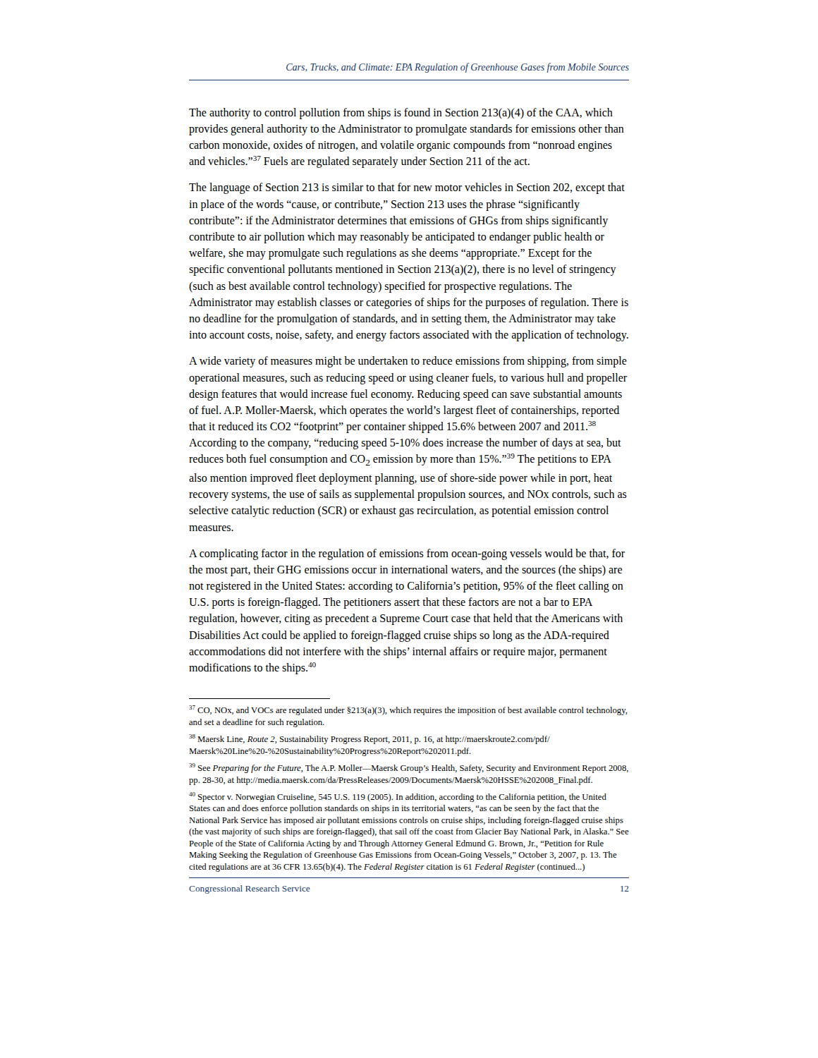Cars, Trucks, and Climate: EPA Regulation of Greenhouse Gases from Mobile Sources
The authority to control pollution from ships is found in Section 213(a)(4) of the CAA, which provides general authority to the Administrator to promulgate standards for emissions other than carbon monoxide, oxides of nitrogen, and volatile organic compounds from “nonroad engines and vehicles.”37 Fuels are regulated separately under Section 211 of the act.
The language of Section 213 is similar to that for new motor vehicles in Section 202, except that in place of the words “cause, or contribute,” Section 213 uses the phrase “significantly contribute”: if the Administrator determines that emissions of GHGs from ships significantly contribute to air pollution which may reasonably be anticipated to endanger public health or welfare, she may promulgate such regulations as she deems “appropriate.” Except for the specific conventional pollutants mentioned in Section 213(a)(2), there is no level of stringency (such as best available control technology) specified for prospective regulations. The Administrator may establish classes or categories of ships for the purposes of regulation. There is no deadline for the promulgation of standards, and in setting them, the Administrator may take into account costs, noise, safety, and energy factors associated with the application of technology.
A wide variety of measures might be undertaken to reduce emissions from shipping, from simple operational measures, such as reducing speed or using cleaner fuels, to various hull and propeller design features that would increase fuel economy. Reducing speed can save substantial amounts of fuel. A.P. Moller-Maersk, which operates the world’s largest fleet of containerships, reported that it reduced its CO2 “footprint” per container shipped 15.6% between 2007 and 2011.38 According to the company, “reducing speed 5-10% does increase the number of days at sea, but reduces both fuel consumption and CO2 emission by more than 15%.”39 The petitions to EPA also mention improved fleet deployment planning, use of shore-side power while in port, heat recovery systems, the use of sails as supplemental propulsion sources, and NOx controls, such as selective catalytic reduction (SCR) or exhaust gas recirculation, as potential emission control measures.
A complicating factor in the regulation of emissions from ocean-going vessels would be that, for the most part, their GHG emissions occur in international waters, and the sources (the ships) are not registered in the United States: according to California’s petition, 95% of the fleet calling on U.S. ports is foreign-flagged. The petitioners assert that these factors are not a bar to EPA regulation, however, citing as precedent a Supreme Court case that held that the Americans with Disabilities Act could be applied to foreign-flagged cruise ships so long as the ADA-required accommodations did not interfere with the ships’ internal affairs or require major, permanent modifications to the ships.40
37 CO, NOx, and VOCs are regulated under §213(a)(3), which requires the imposition of best available control technology, and set a deadline for such regulation.
38 Maersk Line, Route 2, Sustainability Progress Report, 2011, p. 16, at http://maerskroute2.com/pdf/ Maersk%20Line%20-%20Sustainability%20Progress%20Report%202011.pdf.
39 See Preparing for the Future, The A.P. Moller—Maersk Group’s Health, Safety, Security and Environment Report 2008, pp. 28-30, at http://media.maersk.com/da/PressReleases/2009/Documents/Maersk%20HSSE%202008_Final.pdf.
40 Spector v. Norwegian Cruiseline, 545 U.S. 119 (2005). In addition, according to the California petition, the United States can and does enforce pollution standards on ships in its territorial waters, “as can be seen by the fact that the National Park Service has imposed air pollutant emissions controls on cruise ships, including foreign-flagged cruise ships (the vast majority of such ships are foreign-flagged), that sail off the coast from Glacier Bay National Park, in Alaska.” See People of the State of California Acting by and Through Attorney General Edmund G. Brown, Jr., “Petition for Rule Making Seeking the Regulation of Greenhouse Gas Emissions from Ocean-Going Vessels,” October 3, 2007, p. 13. The cited regulations are at 36 CFR 13.65(b)(4). The Federal Register citation is 61 Federal Register (continued...)
Congressional Research Service 12